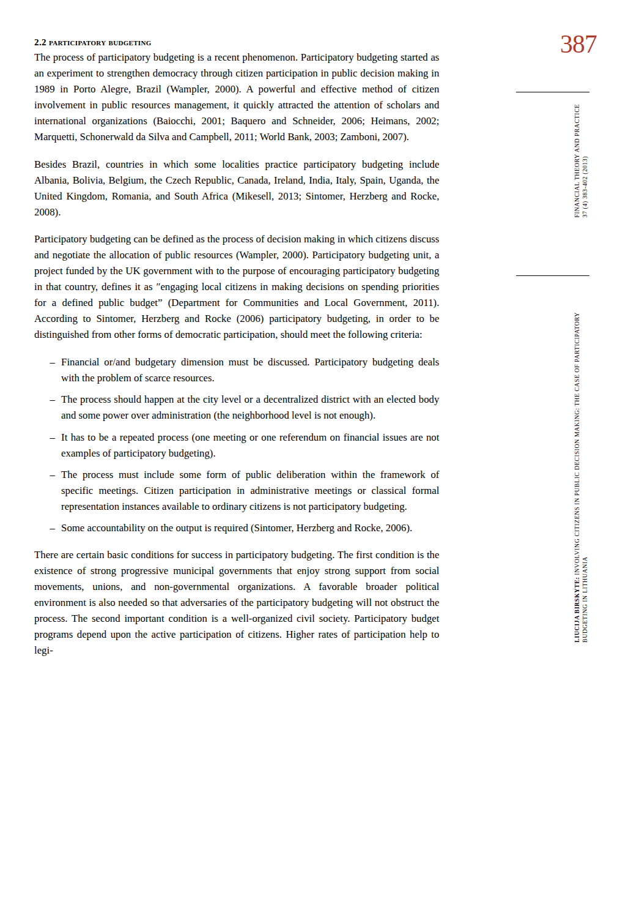387
financial theory and practice 37 (4) 383-402 (2013)
liucija birskyte: involving citizens in public decision making: the case of participatory budgeting in lithuania
2.2 participatory budgeting
The process of participatory budgeting is a recent phenomenon. Participatory budgeting started as an experiment to strengthen democracy through citizen participation in public decision making in 1989 in Porto Alegre, Brazil (Wampler, 2000). A powerful and effective method of citizen involvement in public resources management, it quickly attracted the attention of scholars and international organizations (Baiocchi, 2001; Baquero and Schneider, 2006; Heimans, 2002; Marquetti, Schonerwald da Silva and Campbell, 2011; World Bank, 2003; Zamboni, 2007).
Besides Brazil, countries in which some localities practice participatory budgeting include Albania, Bolivia, Belgium, the Czech Republic, Canada, Ireland, India, Italy, Spain, Uganda, the United Kingdom, Romania, and South Africa (Mikesell, 2013; Sintomer, Herzberg and Rocke, 2008).
Participatory budgeting can be defined as the process of decision making in which citizens discuss and negotiate the allocation of public resources (Wampler, 2000). Participatory budgeting unit, a project funded by the UK government with to the purpose of encouraging participatory budgeting in that country, defines it as ″engaging local citizens in making decisions on spending priorities for a defined public budget” (Department for Communities and Local Government, 2011). According to Sintomer, Herzberg and Rocke (2006) participatory budgeting, in order to be distinguished from other forms of democratic participation, should meet the following criteria:
Financial or/and budgetary dimension must be discussed. Participatory budgeting deals with the problem of scarce resources.
The process should happen at the city level or a decentralized district with an elected body and some power over administration (the neighborhood level is not enough).
It has to be a repeated process (one meeting or one referendum on financial issues are not examples of participatory budgeting).
The process must include some form of public deliberation within the framework of specific meetings. Citizen participation in administrative meetings or classical formal representation instances available to ordinary citizens is not participatory budgeting.
Some accountability on the output is required (Sintomer, Herzberg and Rocke, 2006).
There are certain basic conditions for success in participatory budgeting. The first condition is the existence of strong progressive municipal governments that enjoy strong support from social movements, unions, and non-governmental organizations. A favorable broader political environment is also needed so that adversaries of the participatory budgeting will not obstruct the process. The second important condition is a well-organized civil society. Participatory budget programs depend upon the active participation of citizens. Higher rates of participation help to legi-